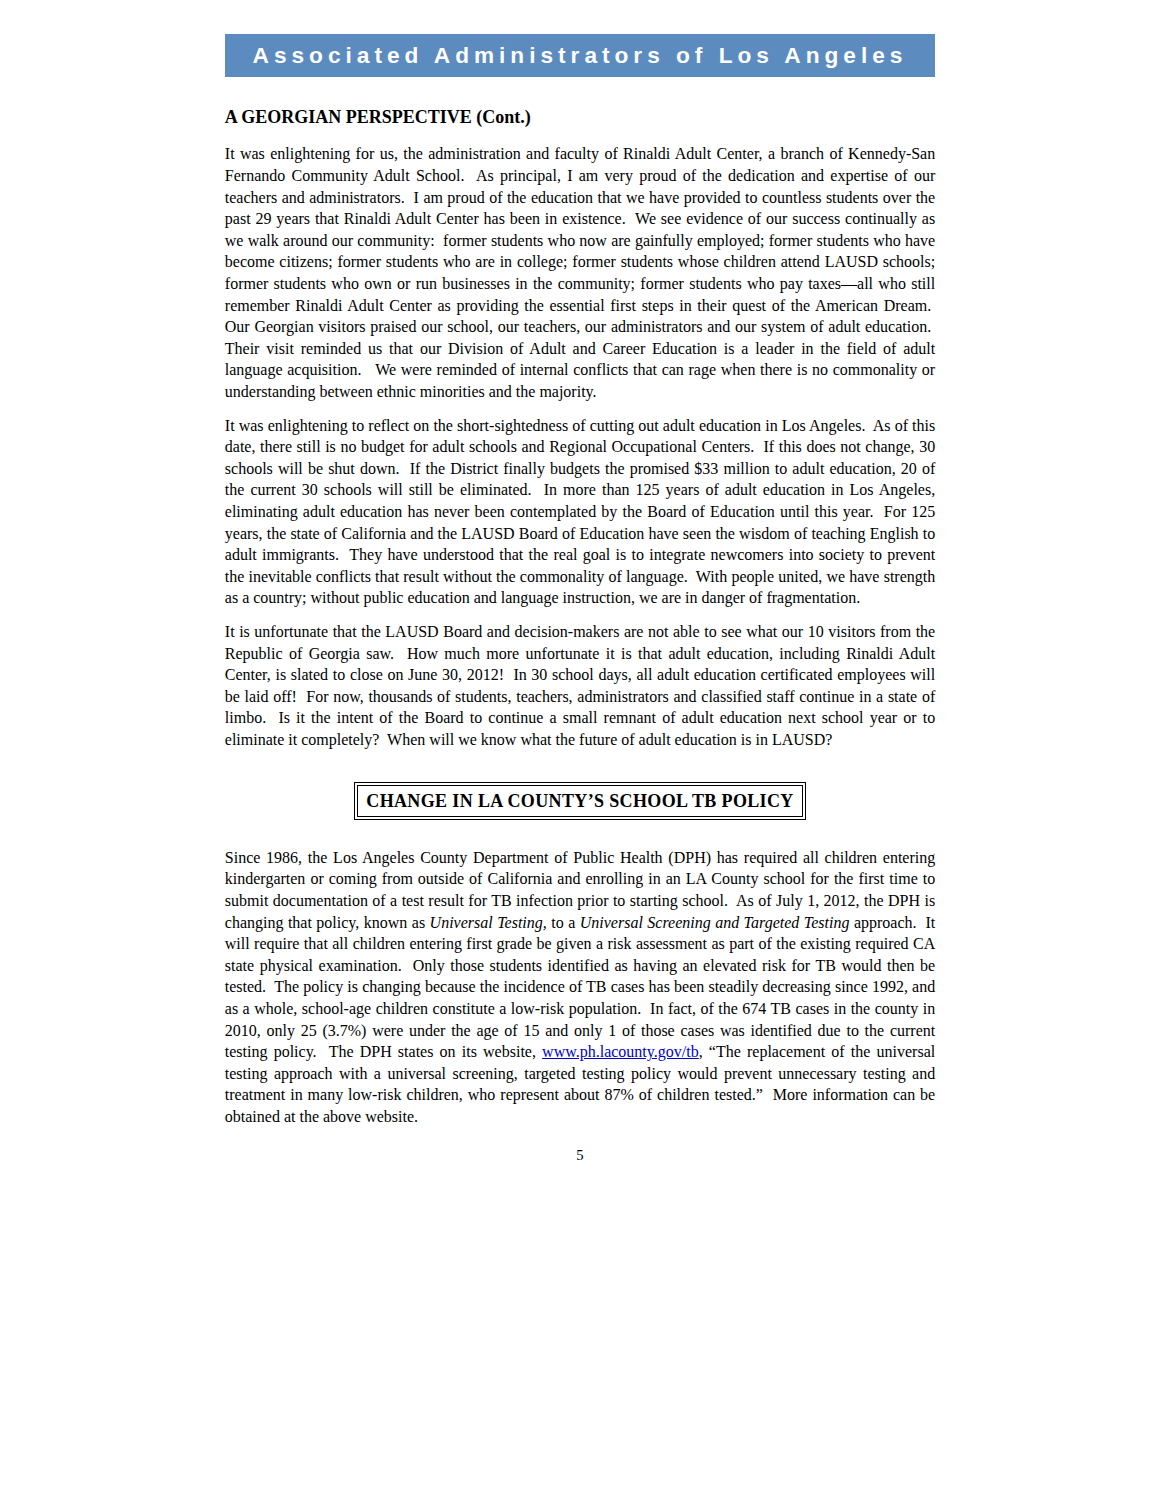Associated Administrators of Los Angeles
A GEORGIAN PERSPECTIVE (Cont.)
It was enlightening for us, the administration and faculty of Rinaldi Adult Center, a branch of Kennedy-San Fernando Community Adult School. As principal, I am very proud of the dedication and expertise of our teachers and administrators. I am proud of the education that we have provided to countless students over the past 29 years that Rinaldi Adult Center has been in existence. We see evidence of our success continually as we walk around our community: former students who now are gainfully employed; former students who have become citizens; former students who are in college; former students whose children attend LAUSD schools; former students who own or run businesses in the community; former students who pay taxes—all who still remember Rinaldi Adult Center as providing the essential first steps in their quest of the American Dream. Our Georgian visitors praised our school, our teachers, our administrators and our system of adult education. Their visit reminded us that our Division of Adult and Career Education is a leader in the field of adult language acquisition. We were reminded of internal conflicts that can rage when there is no commonality or understanding between ethnic minorities and the majority.
It was enlightening to reflect on the short-sightedness of cutting out adult education in Los Angeles. As of this date, there still is no budget for adult schools and Regional Occupational Centers. If this does not change, 30 schools will be shut down. If the District finally budgets the promised $33 million to adult education, 20 of the current 30 schools will still be eliminated. In more than 125 years of adult education in Los Angeles, eliminating adult education has never been contemplated by the Board of Education until this year. For 125 years, the state of California and the LAUSD Board of Education have seen the wisdom of teaching English to adult immigrants. They have understood that the real goal is to integrate newcomers into society to prevent the inevitable conflicts that result without the commonality of language. With people united, we have strength as a country; without public education and language instruction, we are in danger of fragmentation.
It is unfortunate that the LAUSD Board and decision-makers are not able to see what our 10 visitors from the Republic of Georgia saw. How much more unfortunate it is that adult education, including Rinaldi Adult Center, is slated to close on June 30, 2012! In 30 school days, all adult education certificated employees will be laid off! For now, thousands of students, teachers, administrators and classified staff continue in a state of limbo. Is it the intent of the Board to continue a small remnant of adult education next school year or to eliminate it completely? When will we know what the future of adult education is in LAUSD?
CHANGE IN LA COUNTY’S SCHOOL TB POLICY
Since 1986, the Los Angeles County Department of Public Health (DPH) has required all children entering kindergarten or coming from outside of California and enrolling in an LA County school for the first time to submit documentation of a test result for TB infection prior to starting school. As of July 1, 2012, the DPH is changing that policy, known as Universal Testing, to a Universal Screening and Targeted Testing approach. It will require that all children entering first grade be given a risk assessment as part of the existing required CA state physical examination. Only those students identified as having an elevated risk for TB would then be tested. The policy is changing because the incidence of TB cases has been steadily decreasing since 1992, and as a whole, school-age children constitute a low-risk population. In fact, of the 674 TB cases in the county in 2010, only 25 (3.7%) were under the age of 15 and only 1 of those cases was identified due to the current testing policy. The DPH states on its website, www.ph.lacounty.gov/tb, “The replacement of the universal testing approach with a universal screening, targeted testing policy would prevent unnecessary testing and treatment in many low-risk children, who represent about 87% of children tested.” More information can be obtained at the above website.
5